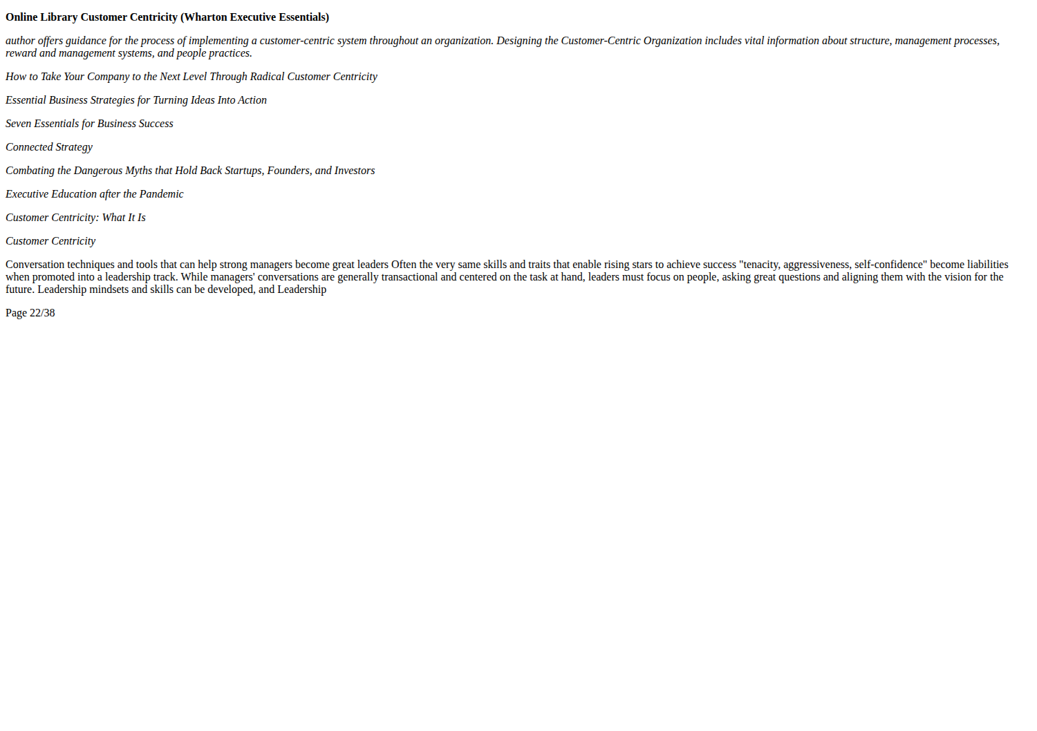Online Library Customer Centricity (Wharton Executive Essentials)
author offers guidance for the process of implementing a customer-centric system throughout an organization. Designing the Customer-Centric Organization includes vital information about structure, management processes, reward and management systems, and people practices.
How to Take Your Company to the Next Level Through Radical Customer Centricity
Essential Business Strategies for Turning Ideas Into Action
Seven Essentials for Business Success
Connected Strategy
Combating the Dangerous Myths that Hold Back Startups, Founders, and Investors
Executive Education after the Pandemic
Customer Centricity: What It Is
Customer Centricity
Conversation techniques and tools that can help strong managers become great leaders Often the very same skills and traits that enable rising stars to achieve success "tenacity, aggressiveness, self-confidence" become liabilities when promoted into a leadership track. While managers' conversations are generally transactional and centered on the task at hand, leaders must focus on people, asking great questions and aligning them with the vision for the future. Leadership mindsets and skills can be developed, and Leadership
Page 22/38